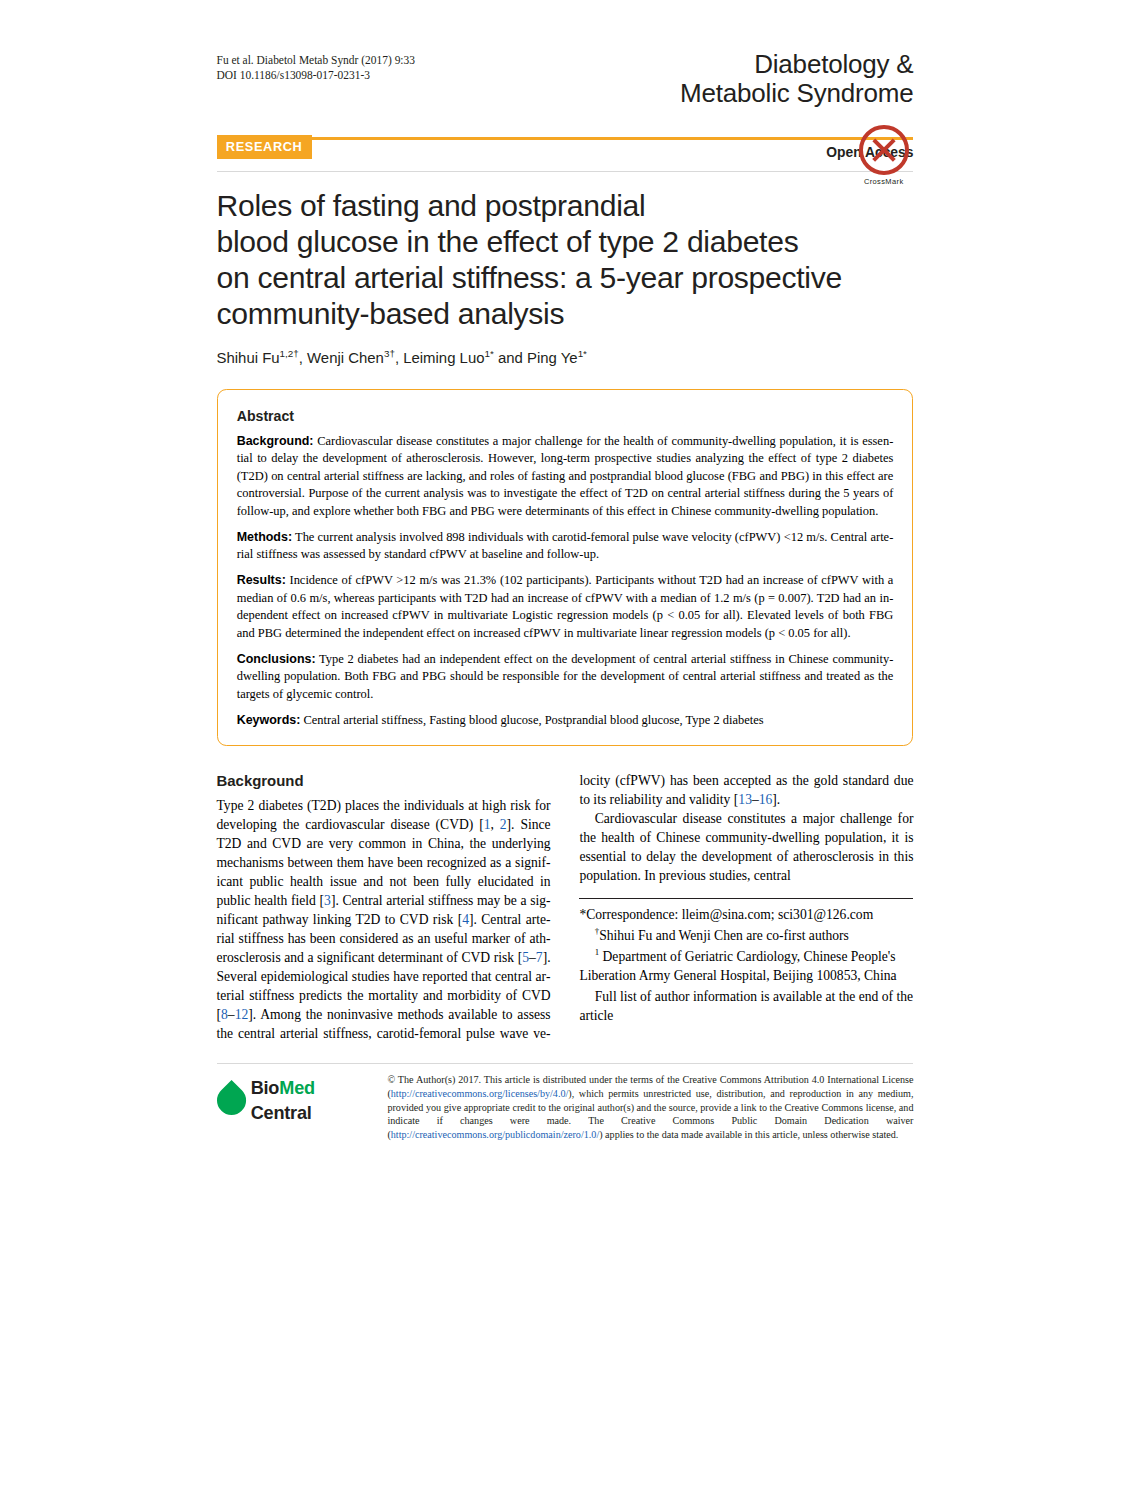Fu et al. Diabetol Metab Syndr (2017) 9:33
DOI 10.1186/s13098-017-0231-3
Diabetology &
Metabolic Syndrome
RESEARCH
Open Access
CrossMark
Roles of fasting and postprandial
blood glucose in the effect of type 2 diabetes
on central arterial stiffness: a 5-year prospective
community-based analysis
Shihui Fu1,2†, Wenji Chen3†, Leiming Luo1* and Ping Ye1*
Abstract
Background: Cardiovascular disease constitutes a major challenge for the health of community-dwelling population, it is essential to delay the development of atherosclerosis. However, long-term prospective studies analyzing the effect of type 2 diabetes (T2D) on central arterial stiffness are lacking, and roles of fasting and postprandial blood glucose (FBG and PBG) in this effect are controversial. Purpose of the current analysis was to investigate the effect of T2D on central arterial stiffness during the 5 years of follow-up, and explore whether both FBG and PBG were determinants of this effect in Chinese community-dwelling population.
Methods: The current analysis involved 898 individuals with carotid-femoral pulse wave velocity (cfPWV) <12 m/s. Central arterial stiffness was assessed by standard cfPWV at baseline and follow-up.
Results: Incidence of cfPWV >12 m/s was 21.3% (102 participants). Participants without T2D had an increase of cfPWV with a median of 0.6 m/s, whereas participants with T2D had an increase of cfPWV with a median of 1.2 m/s (p = 0.007). T2D had an independent effect on increased cfPWV in multivariate Logistic regression models (p < 0.05 for all). Elevated levels of both FBG and PBG determined the independent effect on increased cfPWV in multivariate linear regression models (p < 0.05 for all).
Conclusions: Type 2 diabetes had an independent effect on the development of central arterial stiffness in Chinese community-dwelling population. Both FBG and PBG should be responsible for the development of central arterial stiffness and treated as the targets of glycemic control.
Keywords: Central arterial stiffness, Fasting blood glucose, Postprandial blood glucose, Type 2 diabetes
Background
Type 2 diabetes (T2D) places the individuals at high risk for developing the cardiovascular disease (CVD) [1, 2]. Since T2D and CVD are very common in China, the underlying mechanisms between them have been recognized as a significant public health issue and not been fully elucidated in public health field [3]. Central arterial stiffness may be a significant pathway linking T2D to CVD risk [4]. Central arterial stiffness has been considered as an useful marker of atherosclerosis and a significant determinant of CVD risk [5–7]. Several epidemiological studies have reported that central arterial stiffness predicts the mortality and morbidity of CVD [8–12]. Among the noninvasive methods available to assess the central arterial stiffness, carotid-femoral pulse wave velocity (cfPWV) has been accepted as the gold standard due to its reliability and validity [13–16].
Cardiovascular disease constitutes a major challenge for the health of Chinese community-dwelling population, it is essential to delay the development of atherosclerosis in this population. In previous studies, central
*Correspondence: lleim@sina.com; sci301@126.com
†Shihui Fu and Wenji Chen are co-first authors
1 Department of Geriatric Cardiology, Chinese People's Liberation Army General Hospital, Beijing 100853, China
Full list of author information is available at the end of the article
BioMed Central
© The Author(s) 2017. This article is distributed under the terms of the Creative Commons Attribution 4.0 International License (http://creativecommons.org/licenses/by/4.0/), which permits unrestricted use, distribution, and reproduction in any medium, provided you give appropriate credit to the original author(s) and the source, provide a link to the Creative Commons license, and indicate if changes were made. The Creative Commons Public Domain Dedication waiver (http://creativecommons.org/publicdomain/zero/1.0/) applies to the data made available in this article, unless otherwise stated.